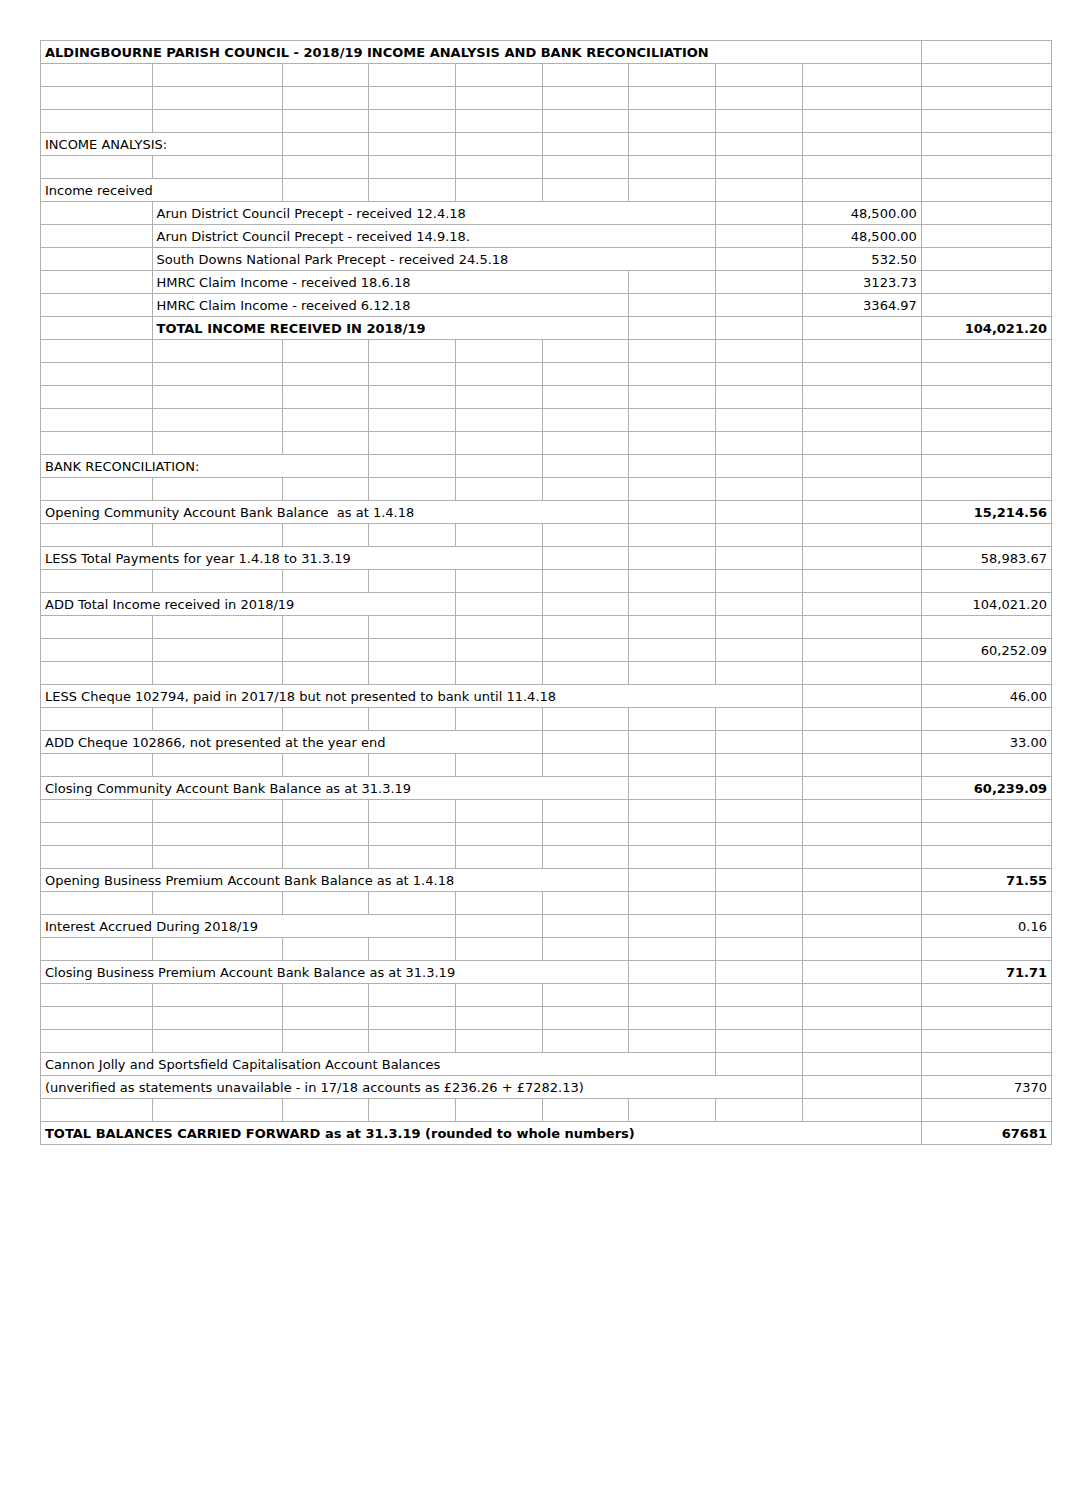| ALDINGBOURNE PARISH COUNCIL - 2018/19 INCOME ANALYSIS AND BANK RECONCILIATION | |
| INCOME ANALYSIS: | | | | | | | | |
| Income received | | | | | | | | |
| | Arun District Council Precept - received 12.4.18 | | 48,500.00 | |
| | Arun District Council Precept - received 14.9.18. | | 48,500.00 | |
| | South Downs National Park Precept - received 24.5.18 | | 532.50 | |
| | HMRC Claim Income - received 18.6.18 | | | 3123.73 | |
| | HMRC Claim Income - received 6.12.18 | | | 3364.97 | |
| | TOTAL INCOME RECEIVED IN 2018/19 | | | | 104,021.20 |
| BANK RECONCILIATION: | | | | | | | |
| Opening Community Account Bank Balance as at 1.4.18 | | | | 15,214.56 |
| LESS Total Payments for year 1.4.18 to 31.3.19 | | | | | 58,983.67 |
| ADD Total Income received in 2018/19 | | | | | | 104,021.20 |
| | | | | | | | | | 60,252.09 |
| LESS Cheque 102794, paid in 2017/18 but not presented to bank until 11.4.18 | | 46.00 |
| ADD Cheque 102866, not presented at the year end | | | | | 33.00 |
| Closing Community Account Bank Balance as at 31.3.19 | | | | 60,239.09 |
| Opening Business Premium Account Bank Balance as at 1.4.18 | | | | 71.55 |
| Interest Accrued During 2018/19 | | | | | | 0.16 |
| Closing Business Premium Account Bank Balance as at 31.3.19 | | | | 71.71 |
| Cannon Jolly and Sportsfield Capitalisation Account Balances | | | |
| (unverified as statements unavailable - in 17/18 accounts as £236.26 + £7282.13) | | 7370 |
| TOTAL BALANCES CARRIED FORWARD as at 31.3.19 (rounded to whole numbers) | 67681 |